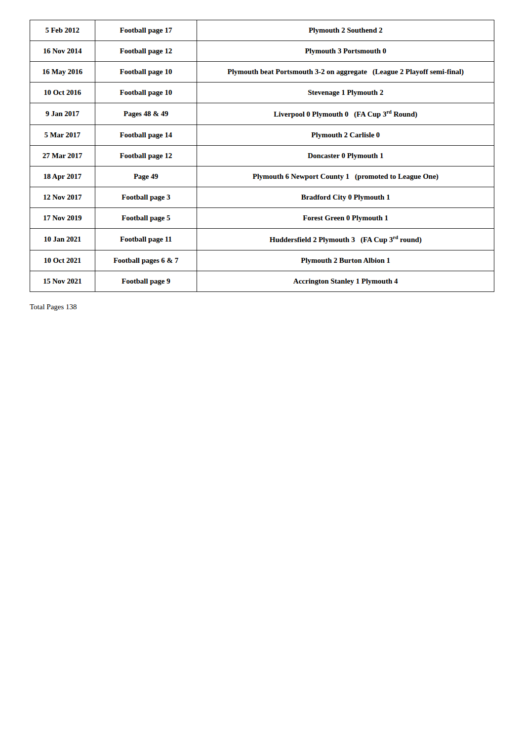| 5 Feb 2012 | Football page 17 | Plymouth 2 Southend 2 |
| 16 Nov 2014 | Football page 12 | Plymouth 3 Portsmouth 0 |
| 16 May 2016 | Football page 10 | Plymouth beat Portsmouth 3-2 on aggregate (League 2 Playoff semi-final) |
| 10 Oct 2016 | Football page 10 | Stevenage 1 Plymouth 2 |
| 9 Jan 2017 | Pages 48 & 49 | Liverpool 0 Plymouth 0 (FA Cup 3 rd Round) |
| 5 Mar 2017 | Football page 14 | Plymouth 2 Carlisle 0 |
| 27 Mar 2017 | Football page 12 | Doncaster 0 Plymouth 1 |
| 18 Apr 2017 | Page 49 | Plymouth 6 Newport County 1 (promoted to League One) |
| 12 Nov 2017 | Football page 3 | Bradford City 0 Plymouth 1 |
| 17 Nov 2019 | Football page 5 | Forest Green 0 Plymouth 1 |
| 10 Jan 2021 | Football page 11 | Huddersfield 2 Plymouth 3 (FA Cup 3 rd round) |
| 10 Oct 2021 | Football pages 6 & 7 | Plymouth 2 Burton Albion 1 |
| 15 Nov 2021 | Football page 9 | Accrington Stanley 1 Plymouth 4 |
Total Pages 138